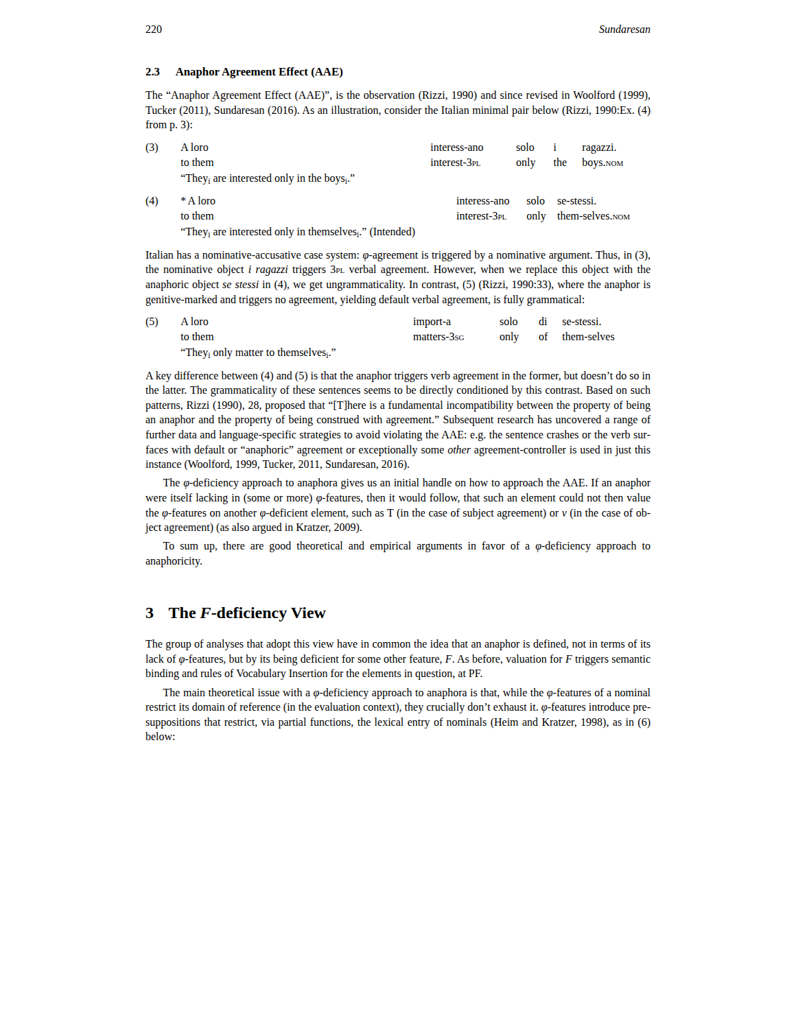220 Sundaresan
2.3 Anaphor Agreement Effect (AAE)
The “Anaphor Agreement Effect (AAE)”, is the observation (Rizzi, 1990) and since revised in Woolford (1999), Tucker (2011), Sundaresan (2016). As an illustration, consider the Italian minimal pair below (Rizzi, 1990:Ex. (4) from p. 3):
(3) A loro interess-ano solo iragazzi. to them interest-3pl only the boys.nom “Theyi are interested only in the boysi.”
(4) *A loro interess-ano solo se-stessi. to them interest-3pl only them-selves.nom “Theyi are interested only in themselvesi.” (Intended)
Italian has a nominative-accusative case system: φ-agreement is triggered by a nominative argument. Thus, in (3), the nominative object i ragazzi triggers 3pl verbal agreement. However, when we replace this object with the anaphoric object se stessi in (4), we get ungrammaticality. In contrast, (5) (Rizzi, 1990:33), where the anaphor is genitive-marked and triggers no agreement, yielding default verbal agreement, is fully grammatical:
(5) A loro import-a solo di se-stessi. to them matters-3sg only of them-selves “Theyi only matter to themselvesi.”
A key difference between (4) and (5) is that the anaphor triggers verb agreement in the former, but doesn’t do so in the latter. The grammaticality of these sentences seems to be directly conditioned by this contrast. Based on such patterns, Rizzi (1990), 28, proposed that “[T]here is a fundamental incompatibility between the property of being an anaphor and the property of being construed with agreement.” Subsequent research has uncovered a range of further data and language-specific strategies to avoid violating the AAE: e.g. the sentence crashes or the verb surfaces with default or “anaphoric” agreement or exceptionally some other agreement-controller is used in just this instance (Woolford, 1999, Tucker, 2011, Sundaresan, 2016).
The φ-deficiency approach to anaphora gives us an initial handle on how to approach the AAE. If an anaphor were itself lacking in (some or more) φ-features, then it would follow, that such an element could not then value the φ-features on another φ-deficient element, such as T (in the case of subject agreement) or v (in the case of object agreement) (as also argued in Kratzer, 2009).
To sum up, there are good theoretical and empirical arguments in favor of a φ-deficiency approach to anaphoricity.
3 The F-deficiency View
The group of analyses that adopt this view have in common the idea that an anaphor is defined, not in terms of its lack of φ-features, but by its being deficient for some other feature, F. As before, valuation for F triggers semantic binding and rules of Vocabulary Insertion for the elements in question, at PF.
The main theoretical issue with a φ-deficiency approach to anaphora is that, while the φ-features of a nominal restrict its domain of reference (in the evaluation context), they crucially don’t exhaust it. φ-features introduce presuppositions that restrict, via partial functions, the lexical entry of nominals (Heim and Kratzer, 1998), as in (6) below: